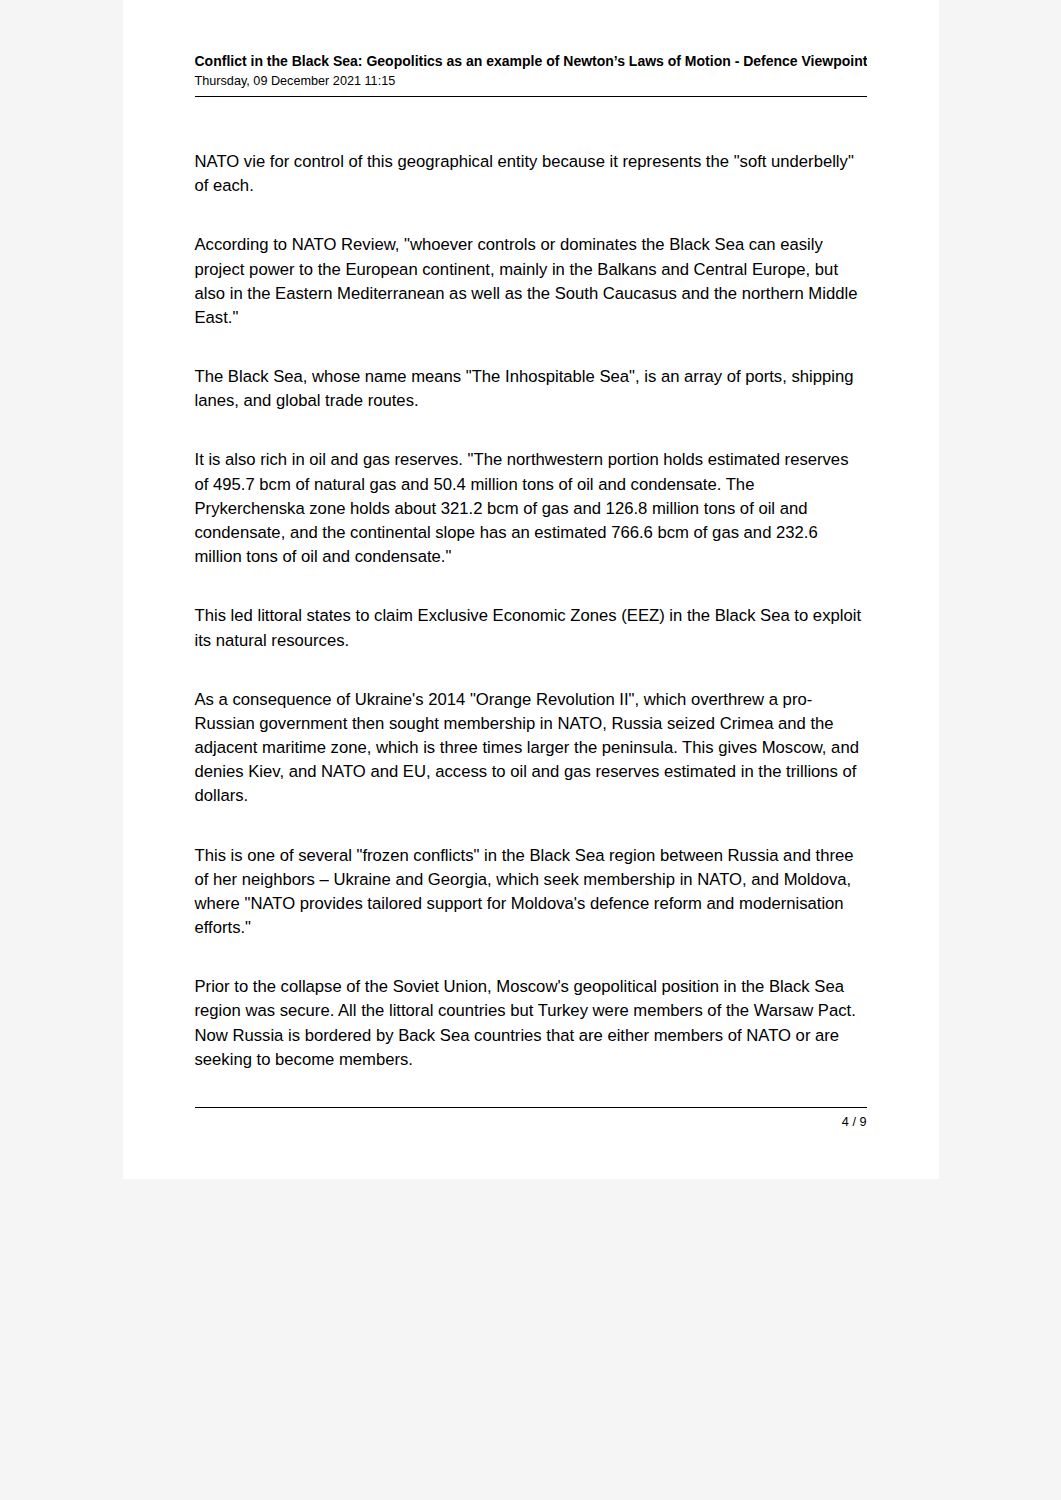Conflict in the Black Sea: Geopolitics as an example of Newton’s Laws of Motion - Defence Viewpoints fro
Thursday, 09 December 2021 11:15
NATO vie for control of this geographical entity because it represents the "soft underbelly" of each.
According to NATO Review, "whoever controls or dominates the Black Sea can easily project power to the European continent, mainly in the Balkans and Central Europe, but also in the Eastern Mediterranean as well as the South Caucasus and the northern Middle East."
The Black Sea, whose name means "The Inhospitable Sea", is an array of ports, shipping lanes, and global trade routes.
It is also rich in oil and gas reserves. "The northwestern portion holds estimated reserves of 495.7 bcm of natural gas and 50.4 million tons of oil and condensate. The Prykerchenska zone holds about 321.2 bcm of gas and 126.8 million tons of oil and condensate, and the continental slope has an estimated 766.6 bcm of gas and 232.6 million tons of oil and condensate."
This led littoral states to claim Exclusive Economic Zones (EEZ) in the Black Sea to exploit its natural resources.
As a consequence of Ukraine's 2014 "Orange Revolution II", which overthrew a pro-Russian government then sought membership in NATO, Russia seized Crimea and the adjacent maritime zone, which is three times larger the peninsula. This gives Moscow, and denies Kiev, and NATO and EU, access to oil and gas reserves estimated in the trillions of dollars.
This is one of several "frozen conflicts" in the Black Sea region between Russia and three of her neighbors – Ukraine and Georgia, which seek membership in NATO, and Moldova, where "NATO provides tailored support for Moldova's defence reform and modernisation efforts."
Prior to the collapse of the Soviet Union, Moscow's geopolitical position in the Black Sea region was secure. All the littoral countries but Turkey were members of the Warsaw Pact. Now Russia is bordered by Back Sea countries that are either members of NATO or are seeking to become members.
4 / 9